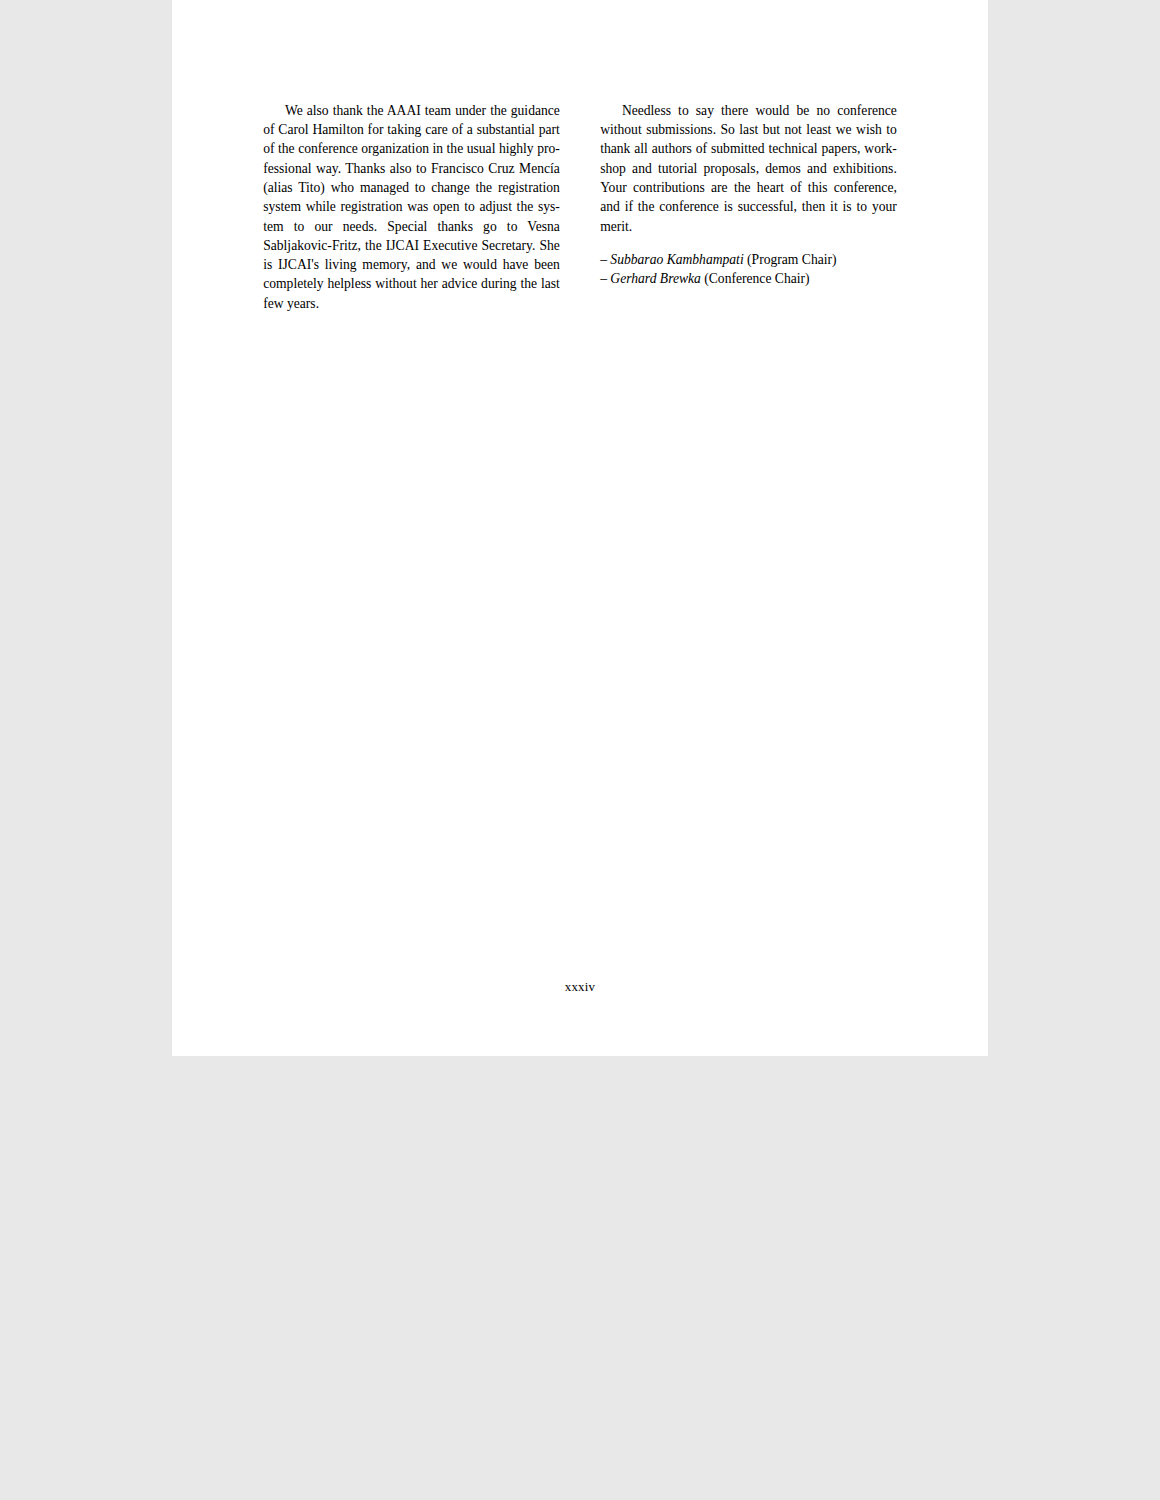We also thank the AAAI team under the guidance of Carol Hamilton for taking care of a substantial part of the conference organization in the usual highly professional way. Thanks also to Francisco Cruz Mencía (alias Tito) who managed to change the registration system while registration was open to adjust the system to our needs. Special thanks go to Vesna Sabljakovic-Fritz, the IJCAI Executive Secretary. She is IJCAI's living memory, and we would have been completely helpless without her advice during the last few years.
Needless to say there would be no conference without submissions. So last but not least we wish to thank all authors of submitted technical papers, workshop and tutorial proposals, demos and exhibitions. Your contributions are the heart of this conference, and if the conference is successful, then it is to your merit.
– Subbarao Kambhampati (Program Chair) – Gerhard Brewka (Conference Chair)
xxxiv